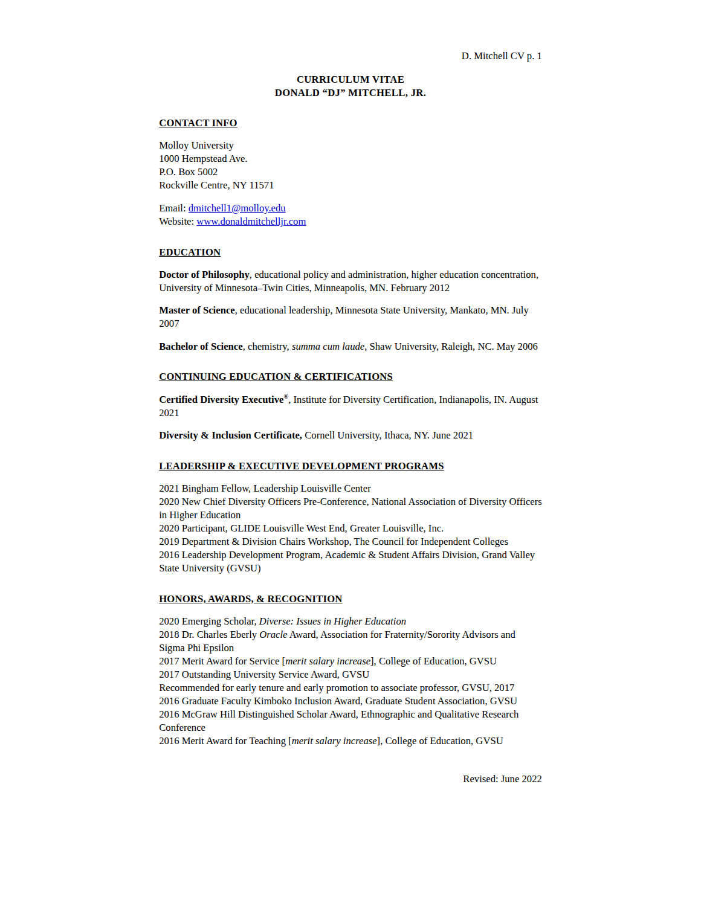D. Mitchell CV p. 1
CURRICULUM VITAE DONALD “DJ” MITCHELL, JR.
Contact Info
Molloy University
1000 Hempstead Ave.
P.O. Box 5002
Rockville Centre, NY 11571
Email: dmitchell1@molloy.edu
Website: www.donaldmitchelljr.com
Education
Doctor of Philosophy, educational policy and administration, higher education concentration, University of Minnesota–Twin Cities, Minneapolis, MN. February 2012
Master of Science, educational leadership, Minnesota State University, Mankato, MN. July 2007
Bachelor of Science, chemistry, summa cum laude, Shaw University, Raleigh, NC. May 2006
Continuing Education & Certifications
Certified Diversity Executive®, Institute for Diversity Certification, Indianapolis, IN. August 2021
Diversity & Inclusion Certificate, Cornell University, Ithaca, NY. June 2021
Leadership & Executive Development Programs
2021 Bingham Fellow, Leadership Louisville Center
2020 New Chief Diversity Officers Pre-Conference, National Association of Diversity Officers in Higher Education
2020 Participant, GLIDE Louisville West End, Greater Louisville, Inc.
2019 Department & Division Chairs Workshop, The Council for Independent Colleges
2016 Leadership Development Program, Academic & Student Affairs Division, Grand Valley State University (GVSU)
Honors, Awards, & Recognition
2020 Emerging Scholar, Diverse: Issues in Higher Education
2018 Dr. Charles Eberly Oracle Award, Association for Fraternity/Sorority Advisors and Sigma Phi Epsilon
2017 Merit Award for Service [merit salary increase], College of Education, GVSU
2017 Outstanding University Service Award, GVSU
Recommended for early tenure and early promotion to associate professor, GVSU, 2017
2016 Graduate Faculty Kimboko Inclusion Award, Graduate Student Association, GVSU
2016 McGraw Hill Distinguished Scholar Award, Ethnographic and Qualitative Research Conference
2016 Merit Award for Teaching [merit salary increase], College of Education, GVSU
Revised: June 2022